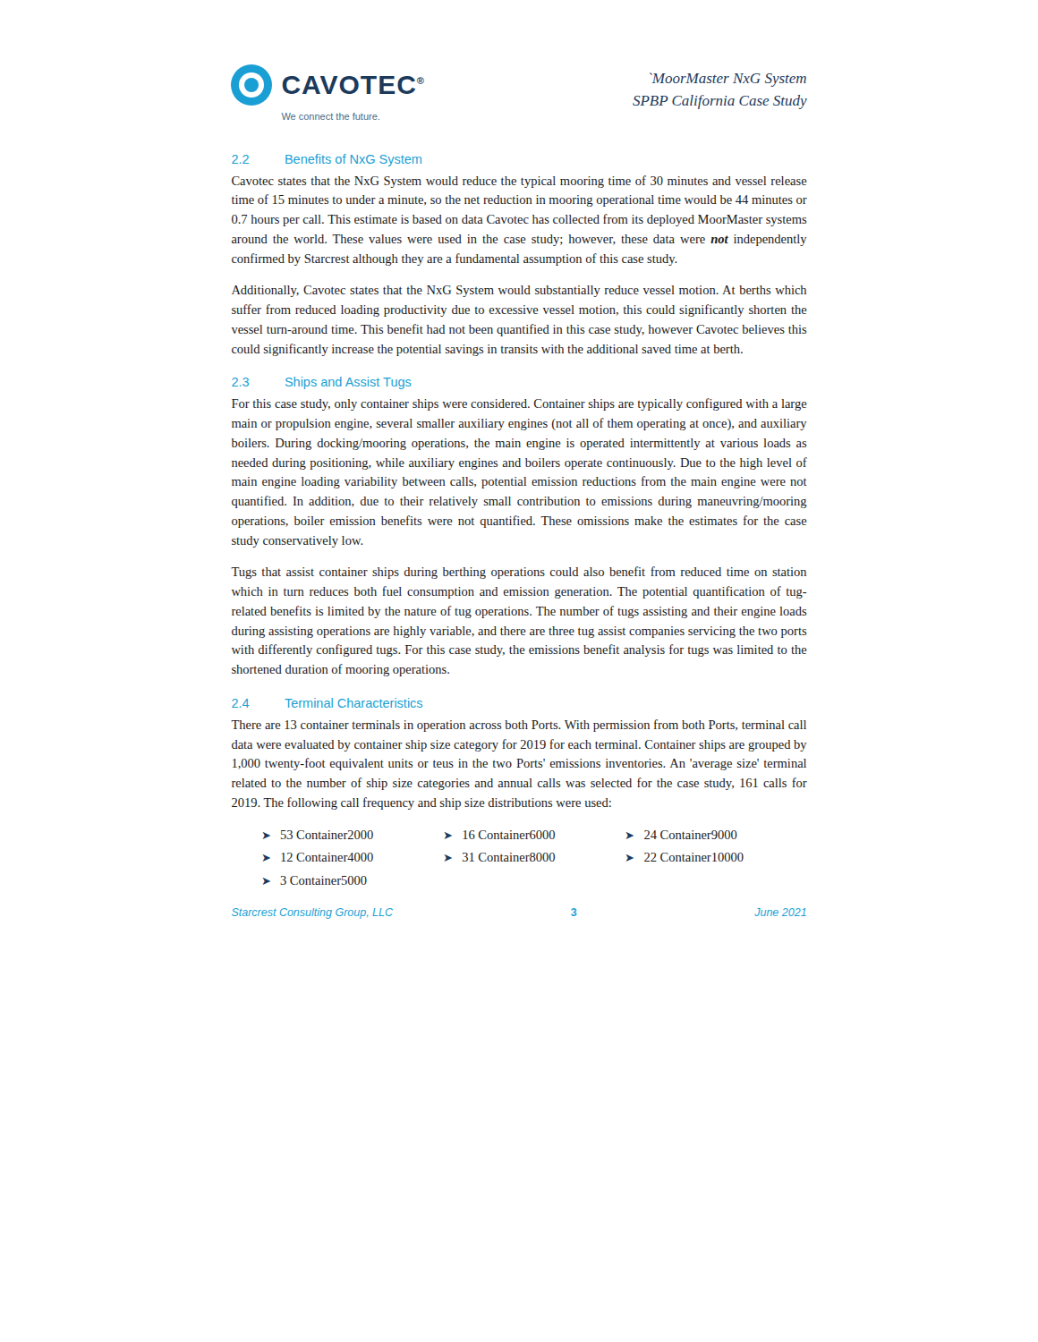CAVOTEC®
We connect the future.
`MoorMaster NxG System
SPBP California Case Study
2.2 Benefits of NxG System
Cavotec states that the NxG System would reduce the typical mooring time of 30 minutes and vessel release time of 15 minutes to under a minute, so the net reduction in mooring operational time would be 44 minutes or 0.7 hours per call. This estimate is based on data Cavotec has collected from its deployed MoorMaster systems around the world. These values were used in the case study; however, these data were not independently confirmed by Starcrest although they are a fundamental assumption of this case study.
Additionally, Cavotec states that the NxG System would substantially reduce vessel motion. At berths which suffer from reduced loading productivity due to excessive vessel motion, this could significantly shorten the vessel turn-around time. This benefit had not been quantified in this case study, however Cavotec believes this could significantly increase the potential savings in transits with the additional saved time at berth.
2.3 Ships and Assist Tugs
For this case study, only container ships were considered. Container ships are typically configured with a large main or propulsion engine, several smaller auxiliary engines (not all of them operating at once), and auxiliary boilers. During docking/mooring operations, the main engine is operated intermittently at various loads as needed during positioning, while auxiliary engines and boilers operate continuously. Due to the high level of main engine loading variability between calls, potential emission reductions from the main engine were not quantified. In addition, due to their relatively small contribution to emissions during maneuvring/mooring operations, boiler emission benefits were not quantified. These omissions make the estimates for the case study conservatively low.
Tugs that assist container ships during berthing operations could also benefit from reduced time on station which in turn reduces both fuel consumption and emission generation. The potential quantification of tug-related benefits is limited by the nature of tug operations. The number of tugs assisting and their engine loads during assisting operations are highly variable, and there are three tug assist companies servicing the two ports with differently configured tugs. For this case study, the emissions benefit analysis for tugs was limited to the shortened duration of mooring operations.
2.4 Terminal Characteristics
There are 13 container terminals in operation across both Ports. With permission from both Ports, terminal call data were evaluated by container ship size category for 2019 for each terminal. Container ships are grouped by 1,000 twenty-foot equivalent units or teus in the two Ports' emissions inventories. An 'average size' terminal related to the number of ship size categories and annual calls was selected for the case study, 161 calls for 2019. The following call frequency and ship size distributions were used:
➤53 Container2000
➤12 Container4000
➤3 Container5000
➤16 Container6000
➤31 Container8000
➤24 Container9000
➤22 Container10000
Starcrest Consulting Group, LLC 3 June 2021